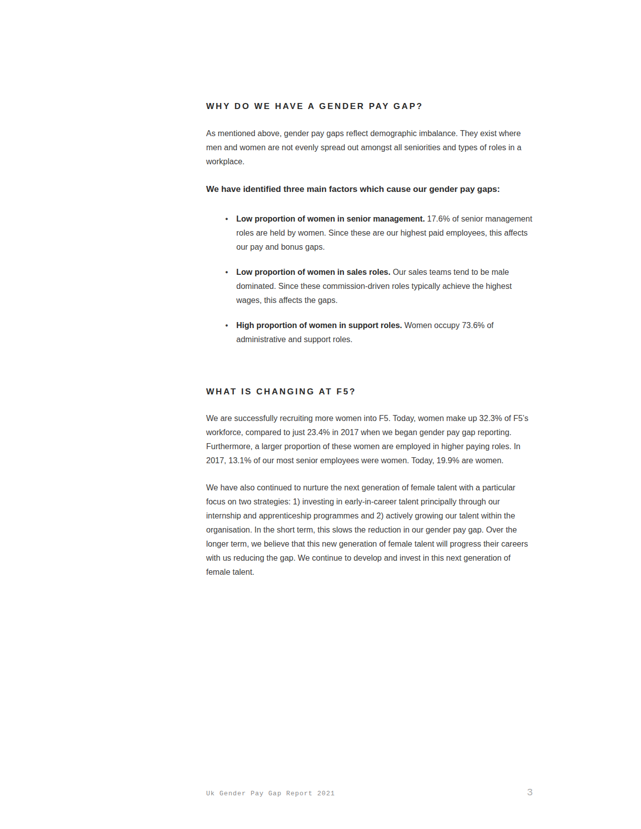Why do we have a gender pay gap?
As mentioned above, gender pay gaps reflect demographic imbalance. They exist where men and women are not evenly spread out amongst all seniorities and types of roles in a workplace.
We have identified three main factors which cause our gender pay gaps:
Low proportion of women in senior management. 17.6% of senior management roles are held by women. Since these are our highest paid employees, this affects our pay and bonus gaps.
Low proportion of women in sales roles. Our sales teams tend to be male dominated. Since these commission-driven roles typically achieve the highest wages, this affects the gaps.
High proportion of women in support roles. Women occupy 73.6% of administrative and support roles.
What is changing at F5?
We are successfully recruiting more women into F5. Today, women make up 32.3% of F5’s workforce, compared to just 23.4% in 2017 when we began gender pay gap reporting. Furthermore, a larger proportion of these women are employed in higher paying roles. In 2017, 13.1% of our most senior employees were women. Today, 19.9% are women.
We have also continued to nurture the next generation of female talent with a particular focus on two strategies: 1) investing in early-in-career talent principally through our internship and apprenticeship programmes and 2) actively growing our talent within the organisation. In the short term, this slows the reduction in our gender pay gap. Over the longer term, we believe that this new generation of female talent will progress their careers with us reducing the gap. We continue to develop and invest in this next generation of female talent.
Uk Gender Pay Gap Report 2021 3